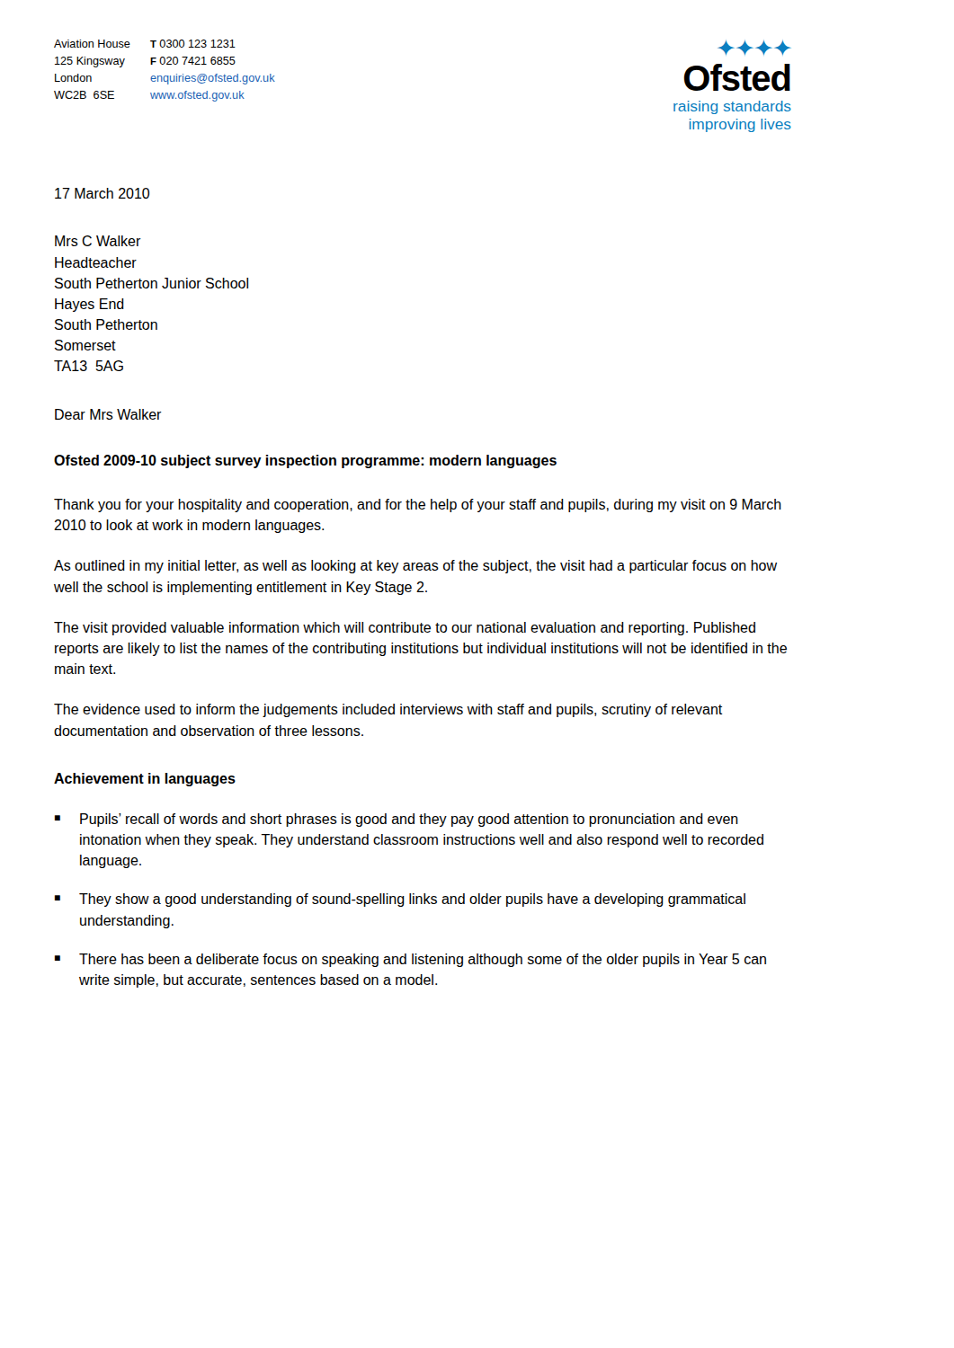Aviation House
125 Kingsway
London
WC2B 6SE
T 0300 123 1231
F 020 7421 6855
enquiries@ofsted.gov.uk
www.ofsted.gov.uk
✦✦✦✦ Ofsted raising standards
improving lives
17 March 2010
Mrs C Walker
Headteacher
South Petherton Junior School
Hayes End
South Petherton
Somerset
TA13 5AG
Dear Mrs Walker
Ofsted 2009-10 subject survey inspection programme: modern languages
Thank you for your hospitality and cooperation, and for the help of your staff and pupils, during my visit on 9 March 2010 to look at work in modern languages.
As outlined in my initial letter, as well as looking at key areas of the subject, the visit had a particular focus on how well the school is implementing entitlement in Key Stage 2.
The visit provided valuable information which will contribute to our national evaluation and reporting. Published reports are likely to list the names of the contributing institutions but individual institutions will not be identified in the main text.
The evidence used to inform the judgements included interviews with staff and pupils, scrutiny of relevant documentation and observation of three lessons.
Achievement in languages
Pupils’ recall of words and short phrases is good and they pay good attention to pronunciation and even intonation when they speak. They understand classroom instructions well and also respond well to recorded language.
They show a good understanding of sound-spelling links and older pupils have a developing grammatical understanding.
There has been a deliberate focus on speaking and listening although some of the older pupils in Year 5 can write simple, but accurate, sentences based on a model.